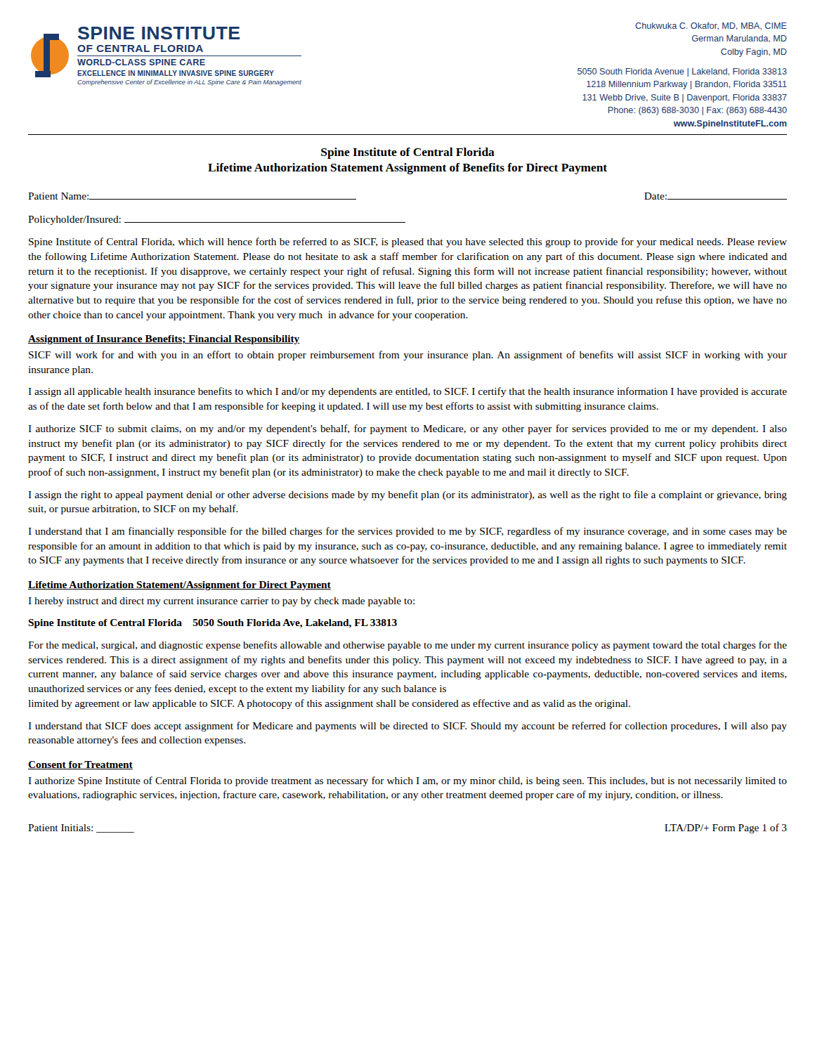SPINE INSTITUTE
OF CENTRAL FLORIDA
WORLD-CLASS SPINE CARE
EXCELLENCE IN MINIMALLY INVASIVE SPINE SURGERY
Comprehensive Center of Excellence in ALL Spine Care & Pain Management
Chukwuka C. Okafor, MD, MBA, CIME
German Marulanda, MD
Colby Fagin, MD
5050 South Florida Avenue | Lakeland, Florida 33813
1218 Millennium Parkway | Brandon, Florida 33511
131 Webb Drive, Suite B | Davenport, Florida 33837
Phone: (863) 688-3030 | Fax: (863) 688-4430
www.SpineInstituteFL.com
Spine Institute of Central Florida
Lifetime Authorization Statement Assignment of Benefits for Direct Payment
Patient Name:
Date:
Policyholder/Insured:
Spine Institute of Central Florida, which will hence forth be referred to as SICF, is pleased that you have selected this group to provide for your medical needs. Please review the following Lifetime Authorization Statement. Please do not hesitate to ask a staff member for clarification on any part of this document. Please sign where indicated and return it to the receptionist. If you disapprove, we certainly respect your right of refusal. Signing this form will not increase patient financial responsibility; however, without your signature your insurance may not pay SICF for the services provided. This will leave the full billed charges as patient financial responsibility. Therefore, we will have no alternative but to require that you be responsible for the cost of services rendered in full, prior to the service being rendered to you. Should you refuse this option, we have no other choice than to cancel your appointment. Thank you very much in advance for your cooperation.
Assignment of Insurance Benefits; Financial Responsibility
SICF will work for and with you in an effort to obtain proper reimbursement from your insurance plan. An assignment of benefits will assist SICF in working with your insurance plan.
I assign all applicable health insurance benefits to which I and/or my dependents are entitled, to SICF. I certify that the health insurance information I have provided is accurate as of the date set forth below and that I am responsible for keeping it updated. I will use my best efforts to assist with submitting insurance claims.
I authorize SICF to submit claims, on my and/or my dependent's behalf, for payment to Medicare, or any other payer for services provided to me or my dependent. I also instruct my benefit plan (or its administrator) to pay SICF directly for the services rendered to me or my dependent. To the extent that my current policy prohibits direct payment to SICF, I instruct and direct my benefit plan (or its administrator) to provide documentation stating such non-assignment to myself and SICF upon request. Upon proof of such non-assignment, I instruct my benefit plan (or its administrator) to make the check payable to me and mail it directly to SICF.
I assign the right to appeal payment denial or other adverse decisions made by my benefit plan (or its administrator), as well as the right to file a complaint or grievance, bring suit, or pursue arbitration, to SICF on my behalf.
I understand that I am financially responsible for the billed charges for the services provided to me by SICF, regardless of my insurance coverage, and in some cases may be responsible for an amount in addition to that which is paid by my insurance, such as co-pay, co-insurance, deductible, and any remaining balance. I agree to immediately remit to SICF any payments that I receive directly from insurance or any source whatsoever for the services provided to me and I assign all rights to such payments to SICF.
Lifetime Authorization Statement/Assignment for Direct Payment
I hereby instruct and direct my current insurance carrier to pay by check made payable to:
Spine Institute of Central Florida 5050 South Florida Ave, Lakeland, FL 33813
For the medical, surgical, and diagnostic expense benefits allowable and otherwise payable to me under my current insurance policy as payment toward the total charges for the services rendered. This is a direct assignment of my rights and benefits under this policy. This payment will not exceed my indebtedness to SICF. I have agreed to pay, in a current manner, any balance of said service charges over and above this insurance payment, including applicable co-payments, deductible, non-covered services and items, unauthorized services or any fees denied, except to the extent my liability for any such balance is
limited by agreement or law applicable to SICF. A photocopy of this assignment shall be considered as effective and as valid as the original.
I understand that SICF does accept assignment for Medicare and payments will be directed to SICF. Should my account be referred for collection procedures, I will also pay reasonable attorney's fees and collection expenses.
Consent for Treatment
I authorize Spine Institute of Central Florida to provide treatment as necessary for which I am, or my minor child, is being seen. This includes, but is not necessarily limited to evaluations, radiographic services, injection, fracture care, casework, rehabilitation, or any other treatment deemed proper care of my injury, condition, or illness.
Patient Initials: _______
LTA/DP/+ Form Page 1 of 3